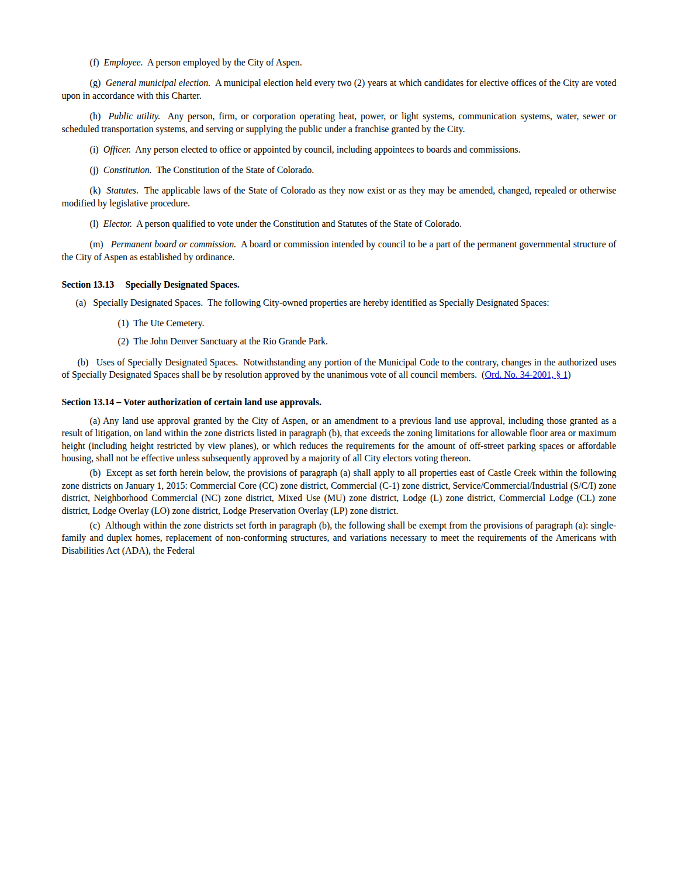(f) Employee. A person employed by the City of Aspen.
(g) General municipal election. A municipal election held every two (2) years at which candidates for elective offices of the City are voted upon in accordance with this Charter.
(h) Public utility. Any person, firm, or corporation operating heat, power, or light systems, communication systems, water, sewer or scheduled transportation systems, and serving or supplying the public under a franchise granted by the City.
(i) Officer. Any person elected to office or appointed by council, including appointees to boards and commissions.
(j) Constitution. The Constitution of the State of Colorado.
(k) Statutes. The applicable laws of the State of Colorado as they now exist or as they may be amended, changed, repealed or otherwise modified by legislative procedure.
(l) Elector. A person qualified to vote under the Constitution and Statutes of the State of Colorado.
(m) Permanent board or commission. A board or commission intended by council to be a part of the permanent governmental structure of the City of Aspen as established by ordinance.
Section 13.13Specially Designated Spaces.
(a) Specially Designated Spaces. The following City-owned properties are hereby identified as Specially Designated Spaces:
(1) The Ute Cemetery.
(2) The John Denver Sanctuary at the Rio Grande Park.
(b) Uses of Specially Designated Spaces. Notwithstanding any portion of the Municipal Code to the contrary, changes in the authorized uses of Specially Designated Spaces shall be by resolution approved by the unanimous vote of all council members. (Ord. No. 34-2001, § 1)
Section 13.14 – Voter authorization of certain land use approvals.
(a) Any land use approval granted by the City of Aspen, or an amendment to a previous land use approval, including those granted as a result of litigation, on land within the zone districts listed in paragraph (b), that exceeds the zoning limitations for allowable floor area or maximum height (including height restricted by view planes), or which reduces the requirements for the amount of off-street parking spaces or affordable housing, shall not be effective unless subsequently approved by a majority of all City electors voting thereon.
(b) Except as set forth herein below, the provisions of paragraph (a) shall apply to all properties east of Castle Creek within the following zone districts on January 1, 2015: Commercial Core (CC) zone district, Commercial (C-1) zone district, Service/Commercial/Industrial (S/C/I) zone district, Neighborhood Commercial (NC) zone district, Mixed Use (MU) zone district, Lodge (L) zone district, Commercial Lodge (CL) zone district, Lodge Overlay (LO) zone district, Lodge Preservation Overlay (LP) zone district.
(c) Although within the zone districts set forth in paragraph (b), the following shall be exempt from the provisions of paragraph (a): single-family and duplex homes, replacement of non-conforming structures, and variations necessary to meet the requirements of the Americans with Disabilities Act (ADA), the Federal